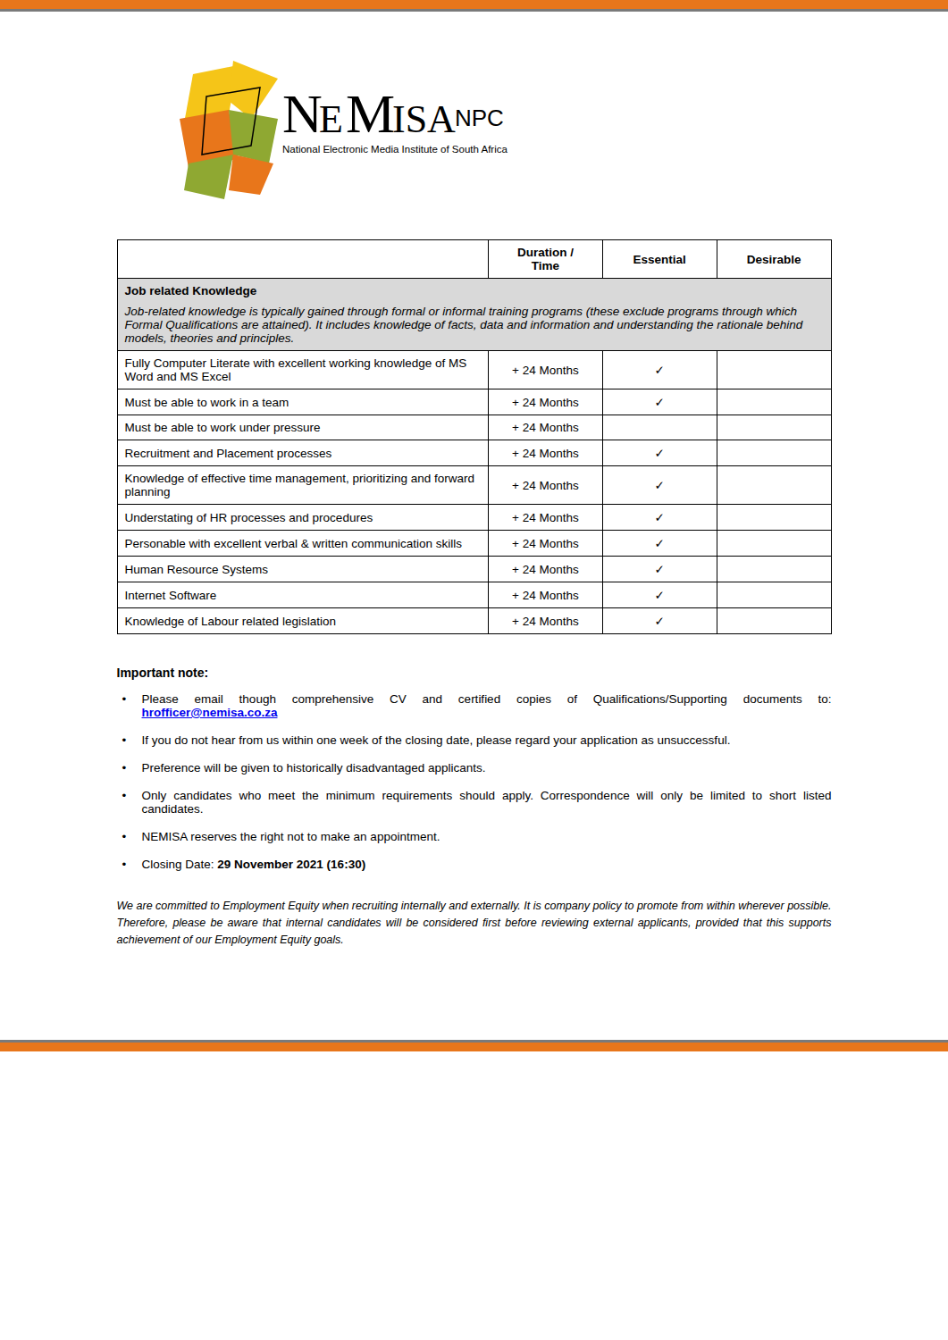N E M ISA NPC National Electronic Media Institute of South Africa
| | Duration / Time | Essential | Desirable |
| --- | --- | --- | --- |
| Job related Knowledge Job-related knowledge is typically gained through formal or informal training programs (these exclude programs through which Formal Qualifications are attained). It includes knowledge of facts, data and information and understanding the rationale behind models, theories and principles. |
| Fully Computer Literate with excellent working knowledge of MS Word and MS Excel | + 24 Months | ✓ | |
| Must be able to work in a team | + 24 Months | ✓ | |
| Must be able to work under pressure | + 24 Months | | |
| Recruitment and Placement processes | + 24 Months | ✓ | |
| Knowledge of effective time management, prioritizing and forward planning | + 24 Months | ✓ | |
| Understating of HR processes and procedures | + 24 Months | ✓ | |
| Personable with excellent verbal & written communication skills | + 24 Months | ✓ | |
| Human Resource Systems | + 24 Months | ✓ | |
| Internet Software | + 24 Months | ✓ | |
| Knowledge of Labour related legislation | + 24 Months | ✓ | |
Important note:
Please email though comprehensive CV and certified copies of Qualifications/Supporting documents to: hrofficer@nemisa.co.za
If you do not hear from us within one week of the closing date, please regard your application as unsuccessful.
Preference will be given to historically disadvantaged applicants.
Only candidates who meet the minimum requirements should apply. Correspondence will only be limited to short listed candidates.
NEMISA reserves the right not to make an appointment.
Closing Date: 29 November 2021 (16:30)
We are committed to Employment Equity when recruiting internally and externally. It is company policy to promote from within wherever possible. Therefore, please be aware that internal candidates will be considered first before reviewing external applicants, provided that this supports achievement of our Employment Equity goals.